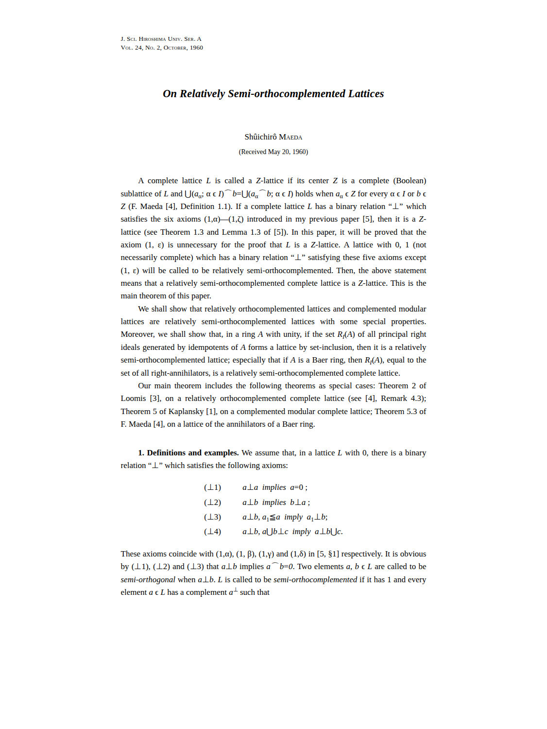J. Sci. Hiroshima Univ. Ser. A Vol. 24, No. 2, October, 1960
On Relatively Semi-orthocomplemented Lattices
Shûichirô Maeda
(Received May 20, 1960)
A complete lattice L is called a Z-lattice if its center Z is a complete (Boolean) sublattice of L and ⋃(aα; α ϵ I)⌒b=⋃(aα⌒b; α ϵ I) holds when aα ϵ Z for every α ϵ I or b ϵ Z (F. Maeda [4], Definition 1.1). If a complete lattice L has a binary relation “⊥” which satisfies the six axioms (1,α)—(1,ζ) introduced in my previous paper [5], then it is a Z-lattice (see Theorem 1.3 and Lemma 1.3 of [5]). In this paper, it will be proved that the axiom (1, ε) is unnecessary for the proof that L is a Z-lattice. A lattice with 0, 1 (not necessarily complete) which has a binary relation “⊥” satisfying these five axioms except (1, ε) will be called to be relatively semi-orthocomplemented. Then, the above statement means that a relatively semi-orthocomplemented complete lattice is a Z-lattice. This is the main theorem of this paper.
We shall show that relatively orthocomplemented lattices and complemented modular lattices are relatively semi-orthocomplemented lattices with some special properties. Moreover, we shall show that, in a ring A with unity, if the set RI(A) of all principal right ideals generated by idempotents of A forms a lattice by set-inclusion, then it is a relatively semi-orthocomplemented lattice; especially that if A is a Baer ring, then RI(A), equal to the set of all right-annihilators, is a relatively semi-orthocomplemented complete lattice.
Our main theorem includes the following theorems as special cases: Theorem 2 of Loomis [3], on a relatively orthocomplemented complete lattice (see [4], Remark 4.3); Theorem 5 of Kaplansky [1], on a complemented modular complete lattice; Theorem 5.3 of F. Maeda [4], on a lattice of the annihilators of a Baer ring.
1. Definitions and examples. We assume that, in a lattice L with 0, there is a binary relation “⊥” which satisfies the following axioms:
| (⊥1) | a ⊥ a implies a =0 ; |
| (⊥2) | a ⊥ b implies b ⊥ a ; |
| (⊥3) | a ⊥ b , a 1 ≦ a imply a 1 ⊥ b ; |
| (⊥4) | a ⊥ b , a ⋃ b ⊥ c imply a ⊥ b ⋃ c . |
These axioms coincide with (1,α), (1, β), (1,γ) and (1,δ) in [5, §1] respectively. It is obvious by (⊥1), (⊥2) and (⊥3) that a⊥b implies a⌒b=0. Two elements a, b ϵ L are called to be semi-orthogonal when a⊥b. L is called to be semi-orthocomplemented if it has 1 and every element a ϵ L has a complement a⊥ such that